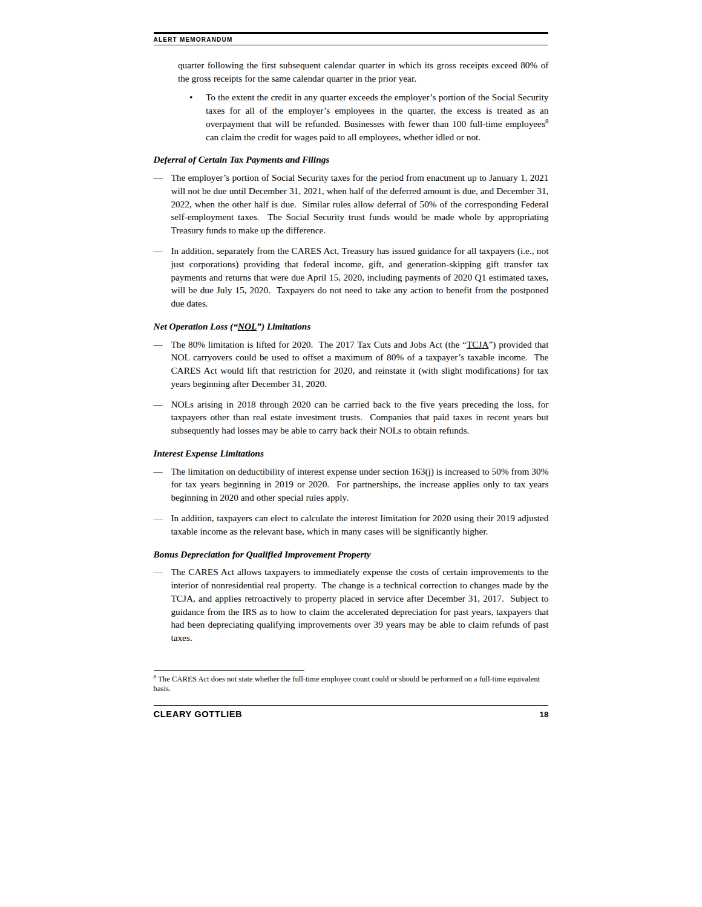ALERT MEMORANDUM
quarter following the first subsequent calendar quarter in which its gross receipts exceed 80% of the gross receipts for the same calendar quarter in the prior year.
•
To the extent the credit in any quarter exceeds the employer’s portion of the Social Security taxes for all of the employer’s employees in the quarter, the excess is treated as an overpayment that will be refunded. Businesses with fewer than 100 full-time employees8 can claim the credit for wages paid to all employees, whether idled or not.
Deferral of Certain Tax Payments and Filings
—
The employer’s portion of Social Security taxes for the period from enactment up to January 1, 2021 will not be due until December 31, 2021, when half of the deferred amount is due, and December 31, 2022, when the other half is due. Similar rules allow deferral of 50% of the corresponding Federal self-employment taxes. The Social Security trust funds would be made whole by appropriating Treasury funds to make up the difference.
—
In addition, separately from the CARES Act, Treasury has issued guidance for all taxpayers (i.e., not just corporations) providing that federal income, gift, and generation-skipping gift transfer tax payments and returns that were due April 15, 2020, including payments of 2020 Q1 estimated taxes, will be due July 15, 2020. Taxpayers do not need to take any action to benefit from the postponed due dates.
Net Operation Loss (“NOL”) Limitations
—
The 80% limitation is lifted for 2020. The 2017 Tax Cuts and Jobs Act (the “TCJA”) provided that NOL carryovers could be used to offset a maximum of 80% of a taxpayer’s taxable income. The CARES Act would lift that restriction for 2020, and reinstate it (with slight modifications) for tax years beginning after December 31, 2020.
—
NOLs arising in 2018 through 2020 can be carried back to the five years preceding the loss, for taxpayers other than real estate investment trusts. Companies that paid taxes in recent years but subsequently had losses may be able to carry back their NOLs to obtain refunds.
Interest Expense Limitations
—
The limitation on deductibility of interest expense under section 163(j) is increased to 50% from 30% for tax years beginning in 2019 or 2020. For partnerships, the increase applies only to tax years beginning in 2020 and other special rules apply.
—
In addition, taxpayers can elect to calculate the interest limitation for 2020 using their 2019 adjusted taxable income as the relevant base, which in many cases will be significantly higher.
Bonus Depreciation for Qualified Improvement Property
—
The CARES Act allows taxpayers to immediately expense the costs of certain improvements to the interior of nonresidential real property. The change is a technical correction to changes made by the TCJA, and applies retroactively to property placed in service after December 31, 2017. Subject to guidance from the IRS as to how to claim the accelerated depreciation for past years, taxpayers that had been depreciating qualifying improvements over 39 years may be able to claim refunds of past taxes.
8 The CARES Act does not state whether the full-time employee count could or should be performed on a full-time equivalent basis.
CLEARY GOTTLIEB
18